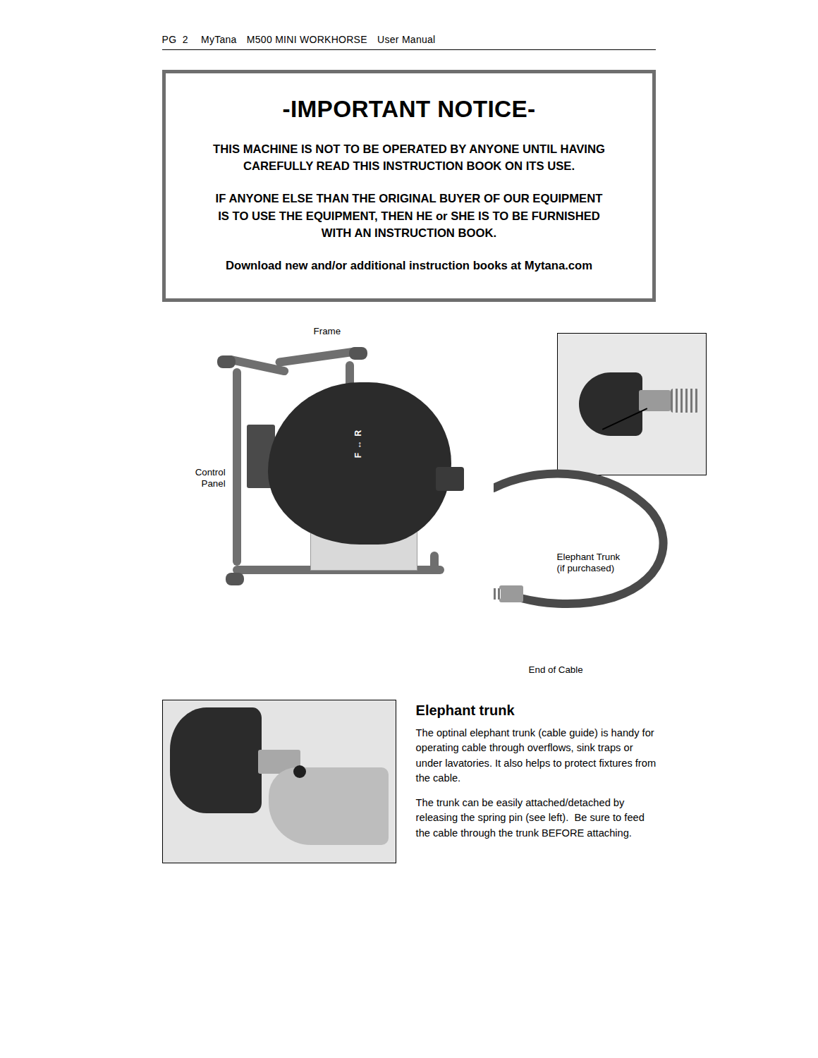PG 2 MyTana M500 MINI WORKHORSE User Manual
-IMPORTANT NOTICE-
THIS MACHINE IS NOT TO BE OPERATED BY ANYONE UNTIL HAVING
CAREFULLY READ THIS INSTRUCTION BOOK ON ITS USE.
IF ANYONE ELSE THAN THE ORIGINAL BUYER OF OUR EQUIPMENT
IS TO USE THE EQUIPMENT, THEN HE or SHE IS TO BE FURNISHED
WITH AN INSTRUCTION BOOK.
Download new and/or additional instruction books at Mytana.com
Frame Control
Panel Reel Drain
Hole Elephant Trunk
(if purchased) End of Cable
F ↔ R
Elephant trunk
The optinal elephant trunk (cable guide) is handy for operating cable through overflows, sink traps or under lavatories. It also helps to protect fixtures from the cable.
The trunk can be easily attached/detached by releasing the spring pin (see left). Be sure to feed the cable through the trunk BEFORE attaching.